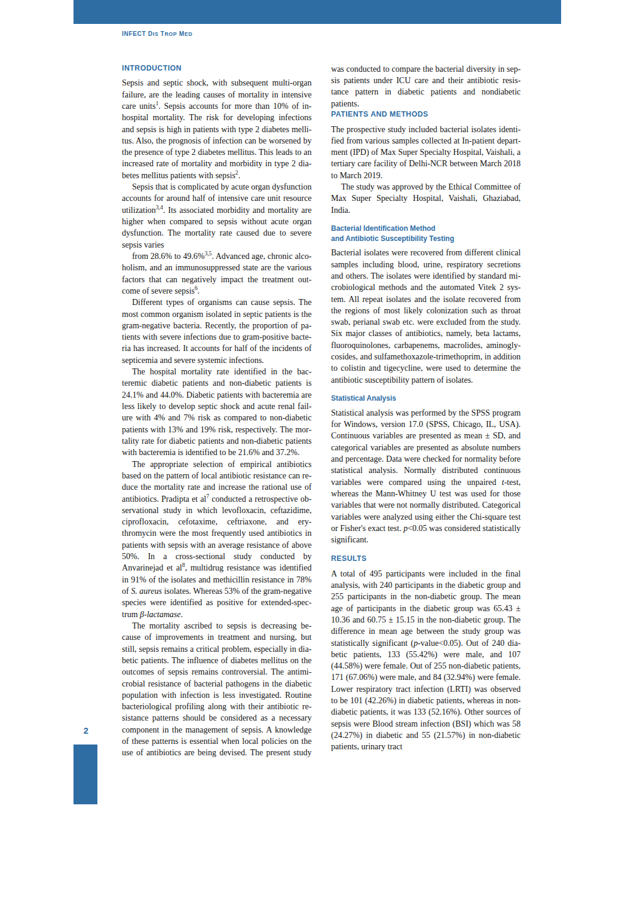Infect Dis Trop Med
Introduction
Sepsis and septic shock, with subsequent multi-organ failure, are the leading causes of mortality in intensive care units1. Sepsis accounts for more than 10% of in-hospital mortality. The risk for developing infections and sepsis is high in patients with type 2 diabetes mellitus. Also, the prognosis of infection can be worsened by the presence of type 2 diabetes mellitus. This leads to an increased rate of mortality and morbidity in type 2 diabetes mellitus patients with sepsis2.
Sepsis that is complicated by acute organ dysfunction accounts for around half of intensive care unit resource utilization3,4. Its associated morbidity and mortality are higher when compared to sepsis without acute organ dysfunction. The mortality rate caused due to severe sepsis varies
from 28.6% to 49.6%3,5. Advanced age, chronic alcoholism, and an immunosuppressed state are the various factors that can negatively impact the treatment outcome of severe sepsis6.
Different types of organisms can cause sepsis. The most common organism isolated in septic patients is the gram-negative bacteria. Recently, the proportion of patients with severe infections due to gram-positive bacteria has increased. It accounts for half of the incidents of septicemia and severe systemic infections.
The hospital mortality rate identified in the bacteremic diabetic patients and non-diabetic patients is 24.1% and 44.0%. Diabetic patients with bacteremia are less likely to develop septic shock and acute renal failure with 4% and 7% risk as compared to non-diabetic patients with 13% and 19% risk, respectively. The mortality rate for diabetic patients and non-diabetic patients with bacteremia is identified to be 21.6% and 37.2%.
The appropriate selection of empirical antibiotics based on the pattern of local antibiotic resistance can reduce the mortality rate and increase the rational use of antibiotics. Pradipta et al7 conducted a retrospective observational study in which levofloxacin, ceftazidime, ciprofloxacin, cefotaxime, ceftriaxone, and erythromycin were the most frequently used antibiotics in patients with sepsis with an average resistance of above 50%. In a cross-sectional study conducted by Anvarinejad et al8, multidrug resistance was identified in 91% of the isolates and methicillin resistance in 78% of S. aureus isolates. Whereas 53% of the gram-negative species were identified as positive for extended-spectrum β-lactamase.
The mortality ascribed to sepsis is decreasing because of improvements in treatment and nursing, but still, sepsis remains a critical problem, especially in diabetic patients. The influence of diabetes mellitus on the outcomes of sepsis remains controversial. The antimicrobial resistance of bacterial pathogens in the diabetic population with infection is less investigated. Routine bacteriological profiling along with their antibiotic resistance patterns should be considered as a necessary component in the management of sepsis. A knowledge of these patterns is essential when local policies on the use of antibiotics are being devised. The present study was conducted to compare the bacterial diversity in sepsis patients under ICU care and their antibiotic resistance pattern in diabetic patients and nondiabetic patients.
Patients and Methods
The prospective study included bacterial isolates identified from various samples collected at In-patient department (IPD) of Max Super Specialty Hospital, Vaishali, a tertiary care facility of Delhi-NCR between March 2018 to March 2019.
The study was approved by the Ethical Committee of Max Super Specialty Hospital, Vaishali, Ghaziabad, India.
Bacterial Identification Method
and Antibiotic Susceptibility Testing
Bacterial isolates were recovered from different clinical samples including blood, urine, respiratory secretions and others. The isolates were identified by standard microbiological methods and the automated Vitek 2 system. All repeat isolates and the isolate recovered from the regions of most likely colonization such as throat swab, perianal swab etc. were excluded from the study. Six major classes of antibiotics, namely, beta lactams, fluoroquinolones, carbapenems, macrolides, aminoglycosides, and sulfamethoxazole-trimethoprim, in addition to colistin and tigecycline, were used to determine the antibiotic susceptibility pattern of isolates.
Statistical Analysis
Statistical analysis was performed by the SPSS program for Windows, version 17.0 (SPSS, Chicago, IL, USA). Continuous variables are presented as mean ± SD, and categorical variables are presented as absolute numbers and percentage. Data were checked for normality before statistical analysis. Normally distributed continuous variables were compared using the unpaired t-test, whereas the Mann-Whitney U test was used for those variables that were not normally distributed. Categorical variables were analyzed using either the Chi-square test or Fisher's exact test. p<0.05 was considered statistically significant.
Results
A total of 495 participants were included in the final analysis, with 240 participants in the diabetic group and 255 participants in the non-diabetic group. The mean age of participants in the diabetic group was 65.43 ± 10.36 and 60.75 ± 15.15 in the non-diabetic group. The difference in mean age between the study group was statistically significant (p-value<0.05). Out of 240 diabetic patients, 133 (55.42%) were male, and 107 (44.58%) were female. Out of 255 non-diabetic patients, 171 (67.06%) were male, and 84 (32.94%) were female. Lower respiratory tract infection (LRTI) was observed to be 101 (42.26%) in diabetic patients, whereas in non-diabetic patients, it was 133 (52.16%). Other sources of sepsis were Blood stream infection (BSI) which was 58 (24.27%) in diabetic and 55 (21.57%) in non-diabetic patients, urinary tract
2